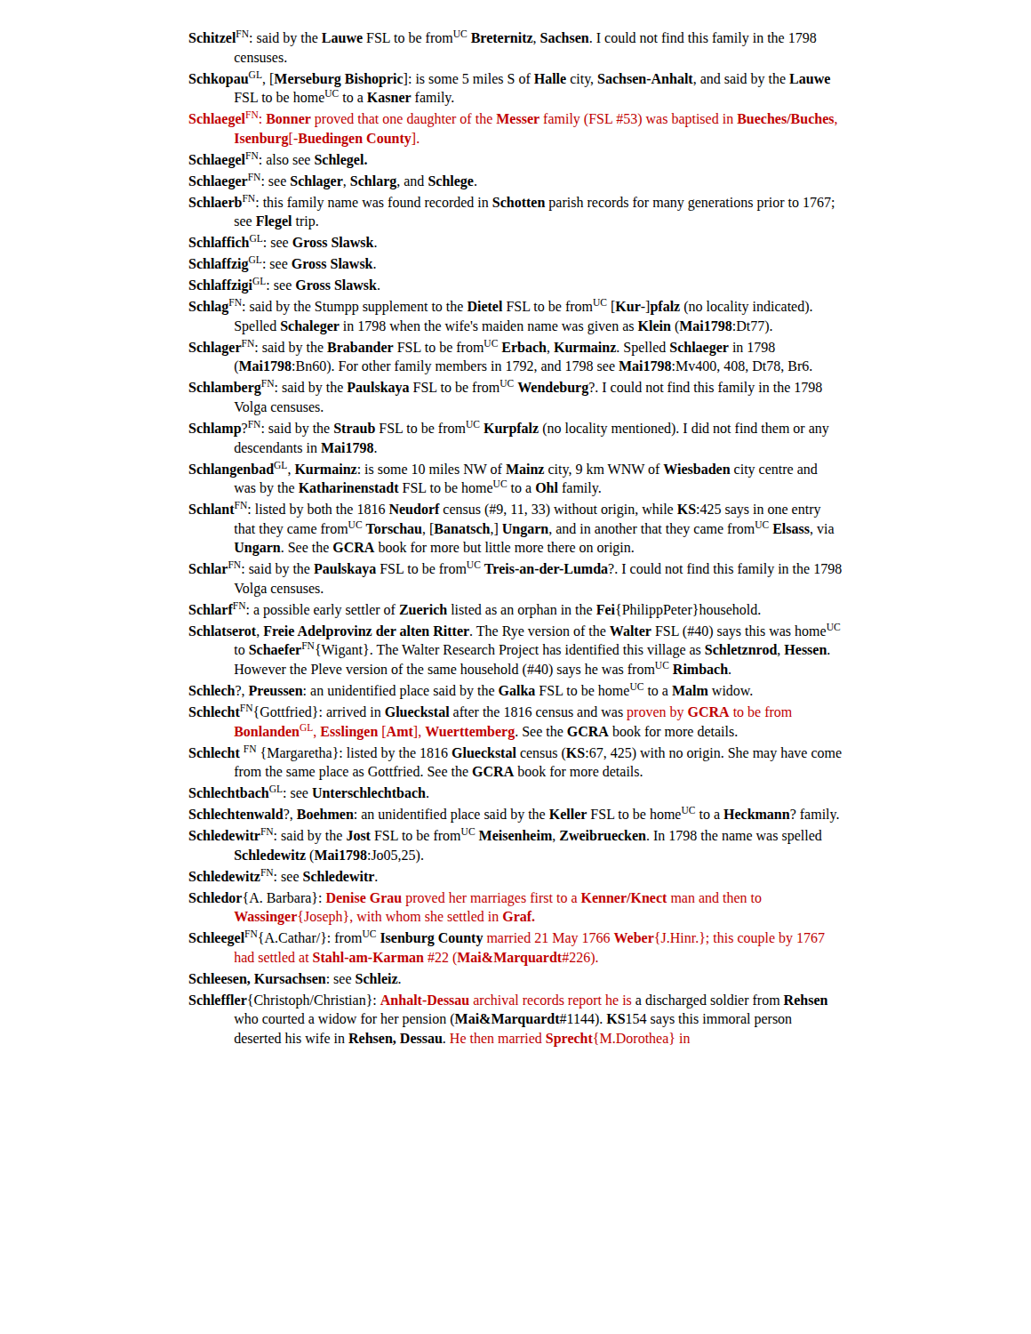SchitzelFN: said by the Lauwe FSL to be fromUC Breternitz, Sachsen. I could not find this family in the 1798 censuses.
SchkopauGL, [Merseburg Bishopric]: is some 5 miles S of Halle city, Sachsen-Anhalt, and said by the Lauwe FSL to be homeUC to a Kasner family.
SchlaegelFN: Bonner proved that one daughter of the Messer family (FSL #53) was baptised in Bueches/Buches, Isenburg[-Buedingen County].
SchlaegelFN: also see Schlegel.
SchlaegerFN: see Schlager, Schlarg, and Schlege.
SchlaerbFN: this family name was found recorded in Schotten parish records for many generations prior to 1767; see Flegel trip.
SchlaffichGL: see Gross Slawsk.
SchlaffzigGL: see Gross Slawsk.
SchlaffzigiGL: see Gross Slawsk.
SchlagFN: said by the Stumpp supplement to the Dietel FSL to be fromUC [Kur-]pfalz (no locality indicated). Spelled Schaleger in 1798 when the wife's maiden name was given as Klein (Mai1798:Dt77).
SchlagerFN: said by the Brabander FSL to be fromUC Erbach, Kurmainz. Spelled Schlaeger in 1798 (Mai1798:Bn60). For other family members in 1792, and 1798 see Mai1798:Mv400, 408, Dt78, Br6.
SchlambergFN: said by the Paulskaya FSL to be fromUC Wendeburg?. I could not find this family in the 1798 Volga censuses.
Schlamp?FN: said by the Straub FSL to be fromUC Kurpfalz (no locality mentioned). I did not find them or any descendants in Mai1798.
SchlangenbadGL, Kurmainz: is some 10 miles NW of Mainz city, 9 km WNW of Wiesbaden city centre and was by the Katharinenstadt FSL to be homeUC to a Ohl family.
SchlantFN: listed by both the 1816 Neudorf census (#9, 11, 33) without origin, while KS:425 says in one entry that they came fromUC Torschau, [Banatsch,] Ungarn, and in another that they came fromUC Elsass, via Ungarn. See the GCRA book for more but little more there on origin.
SchlarFN: said by the Paulskaya FSL to be fromUC Treis-an-der-Lumda?. I could not find this family in the 1798 Volga censuses.
SchlarfFN: a possible early settler of Zuerich listed as an orphan in the Fei{PhilippPeter}household.
Schlatserot, Freie Adelprovinz der alten Ritter. The Rye version of the Walter FSL (#40) says this was homeUC to SchaeferFN{Wigant}. The Walter Research Project has identified this village as Schletznrod, Hessen. However the Pleve version of the same household (#40) says he was fromUC Rimbach.
Schlech?, Preussen: an unidentified place said by the Galka FSL to be homeUC to a Malm widow.
SchlechtFN{Gottfried}: arrived in Glueckstal after the 1816 census and was proven by GCRA to be from BonlandenGL, Esslingen [Amt], Wuerttemberg. See the GCRA book for more details.
Schlecht FN {Margaretha}: listed by the 1816 Glueckstal census (KS:67, 425) with no origin. She may have come from the same place as Gottfried. See the GCRA book for more details.
SchlechtbachGL: see Unterschlechtbach.
Schlechtenwald?, Boehmen: an unidentified place said by the Keller FSL to be homeUC to a Heckmann? family.
SchledewitrFN: said by the Jost FSL to be fromUC Meisenheim, Zweibruecken. In 1798 the name was spelled Schledewitz (Mai1798:Jo05,25).
SchledewitzFN: see Schledewitr.
Schledor{A. Barbara}: Denise Grau proved her marriages first to a Kenner/Knect man and then to Wassinger{Joseph}, with whom she settled in Graf.
SchleegelFN{A.Cathar/}: fromUC Isenburg County married 21 May 1766 Weber{J.Hinr.}; this couple by 1767 had settled at Stahl-am-Karman #22 (Mai&Marquardt#226).
Schleesen, Kursachsen: see Schleiz.
Schleffler{Christoph/Christian}: Anhalt-Dessau archival records report he is a discharged soldier from Rehsen who courted a widow for her pension (Mai&Marquardt#1144). KS154 says this immoral person deserted his wife in Rehsen, Dessau. He then married Sprecht{M.Dorothea} in